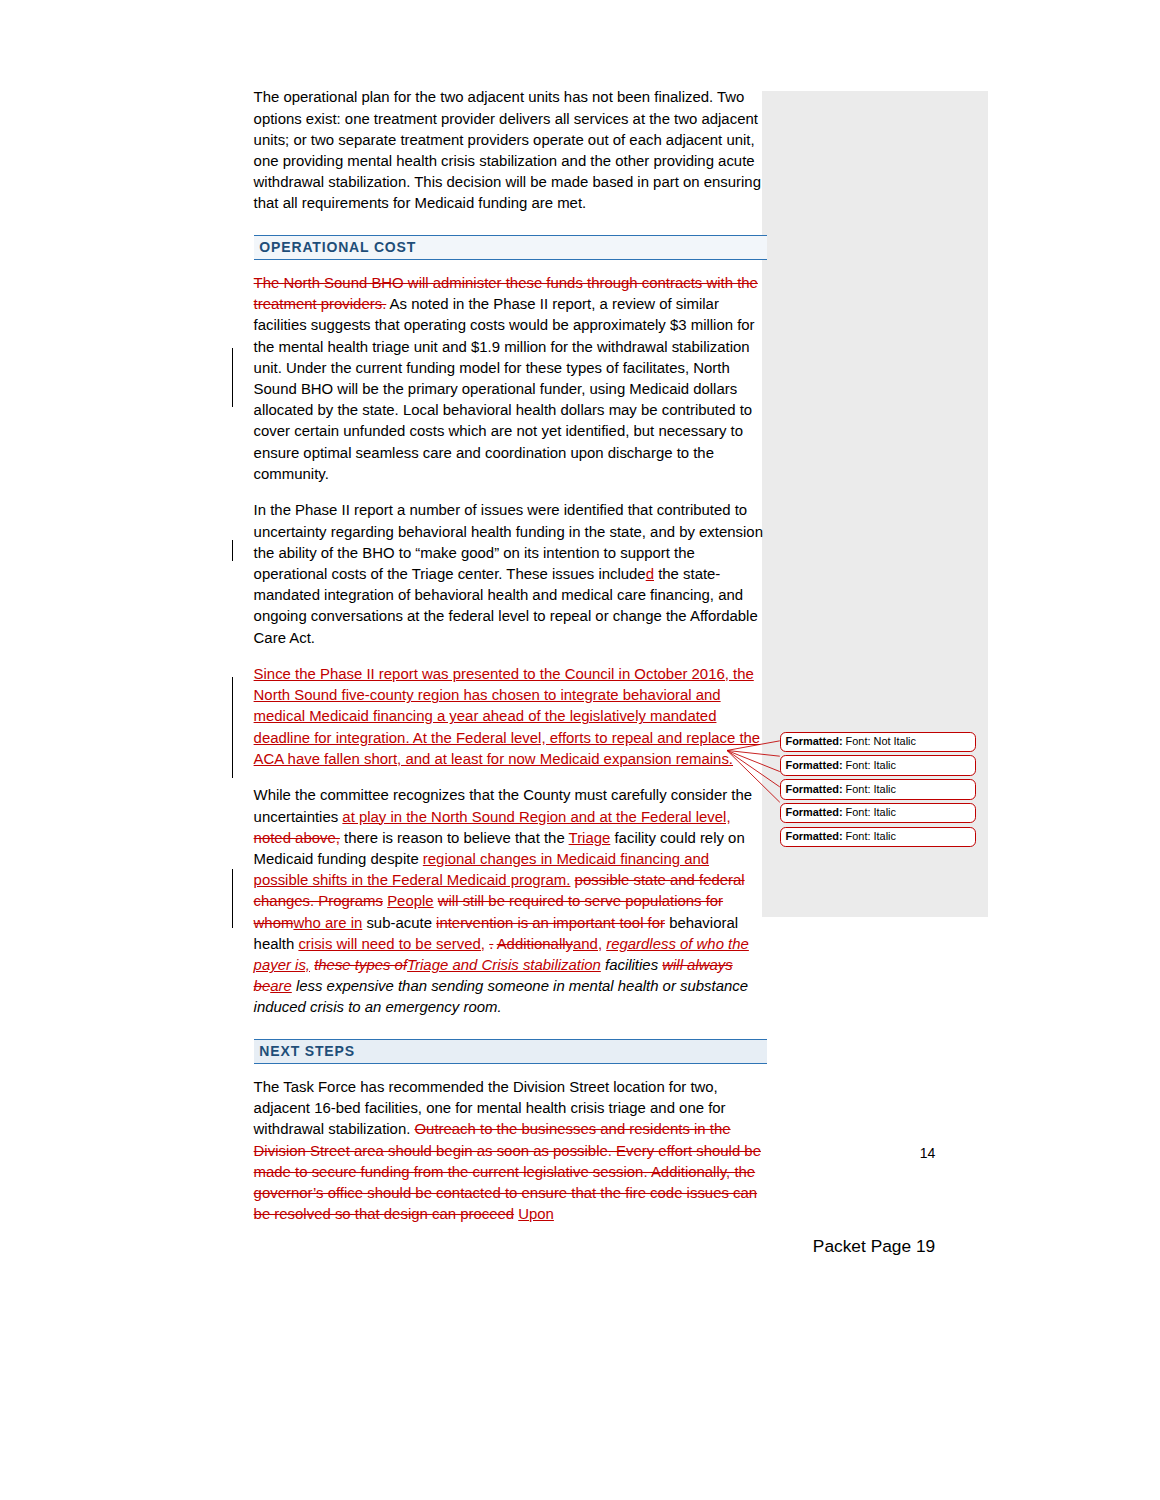The operational plan for the two adjacent units has not been finalized. Two options exist: one treatment provider delivers all services at the two adjacent units; or two separate treatment providers operate out of each adjacent unit, one providing mental health crisis stabilization and the other providing acute withdrawal stabilization. This decision will be made based in part on ensuring that all requirements for Medicaid funding are met.
Operational Cost
The North Sound BHO will administer these funds through contracts with the treatment providers. As noted in the Phase II report, a review of similar facilities suggests that operating costs would be approximately $3 million for the mental health triage unit and $1.9 million for the withdrawal stabilization unit. Under the current funding model for these types of facilitates, North Sound BHO will be the primary operational funder, using Medicaid dollars allocated by the state. Local behavioral health dollars may be contributed to cover certain unfunded costs which are not yet identified, but necessary to ensure optimal seamless care and coordination upon discharge to the community.
In the Phase II report a number of issues were identified that contributed to uncertainty regarding behavioral health funding in the state, and by extension the ability of the BHO to “make good” on its intention to support the operational costs of the Triage center. These issues included the state-mandated integration of behavioral health and medical care financing, and ongoing conversations at the federal level to repeal or change the Affordable Care Act.
Since the Phase II report was presented to the Council in October 2016, the North Sound five-county region has chosen to integrate behavioral and medical Medicaid financing a year ahead of the legislatively mandated deadline for integration. At the Federal level, efforts to repeal and replace the ACA have fallen short, and at least for now Medicaid expansion remains.
While the committee recognizes that the County must carefully consider the uncertainties at play in the North Sound Region and at the Federal level, noted above, there is reason to believe that the Triage facility could rely on Medicaid funding despite regional changes in Medicaid financing and possible shifts in the Federal Medicaid program. possible state and federal changes. Programs People will still be required to serve populations for whom who are in sub-acute intervention is an important tool for behavioral health crisis will need to be served, . Additionally and, regardless of who the payer is, these types of Triage and Crisis stabilization facilities will always be are less expensive than sending someone in mental health or substance induced crisis to an emergency room.
Next Steps
The Task Force has recommended the Division Street location for two, adjacent 16-bed facilities, one for mental health crisis triage and one for withdrawal stabilization. Outreach to the businesses and residents in the Division Street area should begin as soon as possible. Every effort should be made to secure funding from the current legislative session. Additionally, the governor’s office should be contacted to ensure that the fire code issues can be resolved so that design can proceed Upon
Formatted: Font: Not Italic
Formatted: Font: Italic
Formatted: Font: Italic
Formatted: Font: Italic
Formatted: Font: Italic
14
Packet Page 19